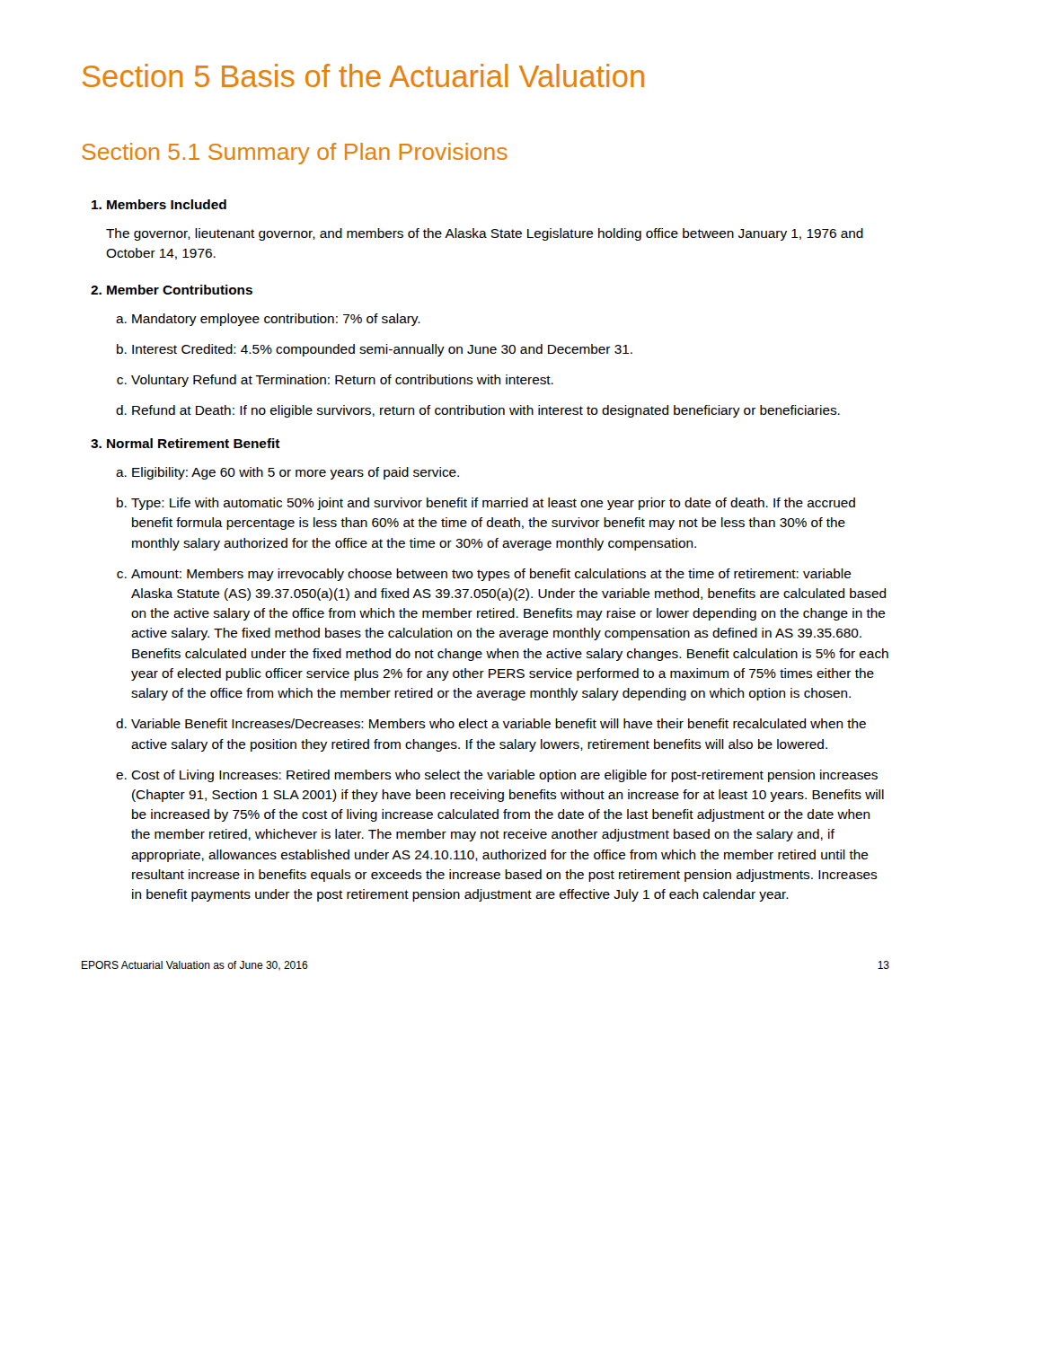Section 5 Basis of the Actuarial Valuation
Section 5.1 Summary of Plan Provisions
Members Included
The governor, lieutenant governor, and members of the Alaska State Legislature holding office between January 1, 1976 and October 14, 1976.
Member Contributions
Mandatory employee contribution: 7% of salary.
Interest Credited: 4.5% compounded semi-annually on June 30 and December 31.
Voluntary Refund at Termination: Return of contributions with interest.
Refund at Death: If no eligible survivors, return of contribution with interest to designated beneficiary or beneficiaries.
Normal Retirement Benefit
Eligibility: Age 60 with 5 or more years of paid service.
Type: Life with automatic 50% joint and survivor benefit if married at least one year prior to date of death. If the accrued benefit formula percentage is less than 60% at the time of death, the survivor benefit may not be less than 30% of the monthly salary authorized for the office at the time or 30% of average monthly compensation.
Amount: Members may irrevocably choose between two types of benefit calculations at the time of retirement: variable Alaska Statute (AS) 39.37.050(a)(1) and fixed AS 39.37.050(a)(2). Under the variable method, benefits are calculated based on the active salary of the office from which the member retired. Benefits may raise or lower depending on the change in the active salary. The fixed method bases the calculation on the average monthly compensation as defined in AS 39.35.680. Benefits calculated under the fixed method do not change when the active salary changes. Benefit calculation is 5% for each year of elected public officer service plus 2% for any other PERS service performed to a maximum of 75% times either the salary of the office from which the member retired or the average monthly salary depending on which option is chosen.
Variable Benefit Increases/Decreases: Members who elect a variable benefit will have their benefit recalculated when the active salary of the position they retired from changes. If the salary lowers, retirement benefits will also be lowered.
Cost of Living Increases: Retired members who select the variable option are eligible for post-retirement pension increases (Chapter 91, Section 1 SLA 2001) if they have been receiving benefits without an increase for at least 10 years. Benefits will be increased by 75% of the cost of living increase calculated from the date of the last benefit adjustment or the date when the member retired, whichever is later. The member may not receive another adjustment based on the salary and, if appropriate, allowances established under AS 24.10.110, authorized for the office from which the member retired until the resultant increase in benefits equals or exceeds the increase based on the post retirement pension adjustments. Increases in benefit payments under the post retirement pension adjustment are effective July 1 of each calendar year.
EPORS Actuarial Valuation as of June 30, 2016 13